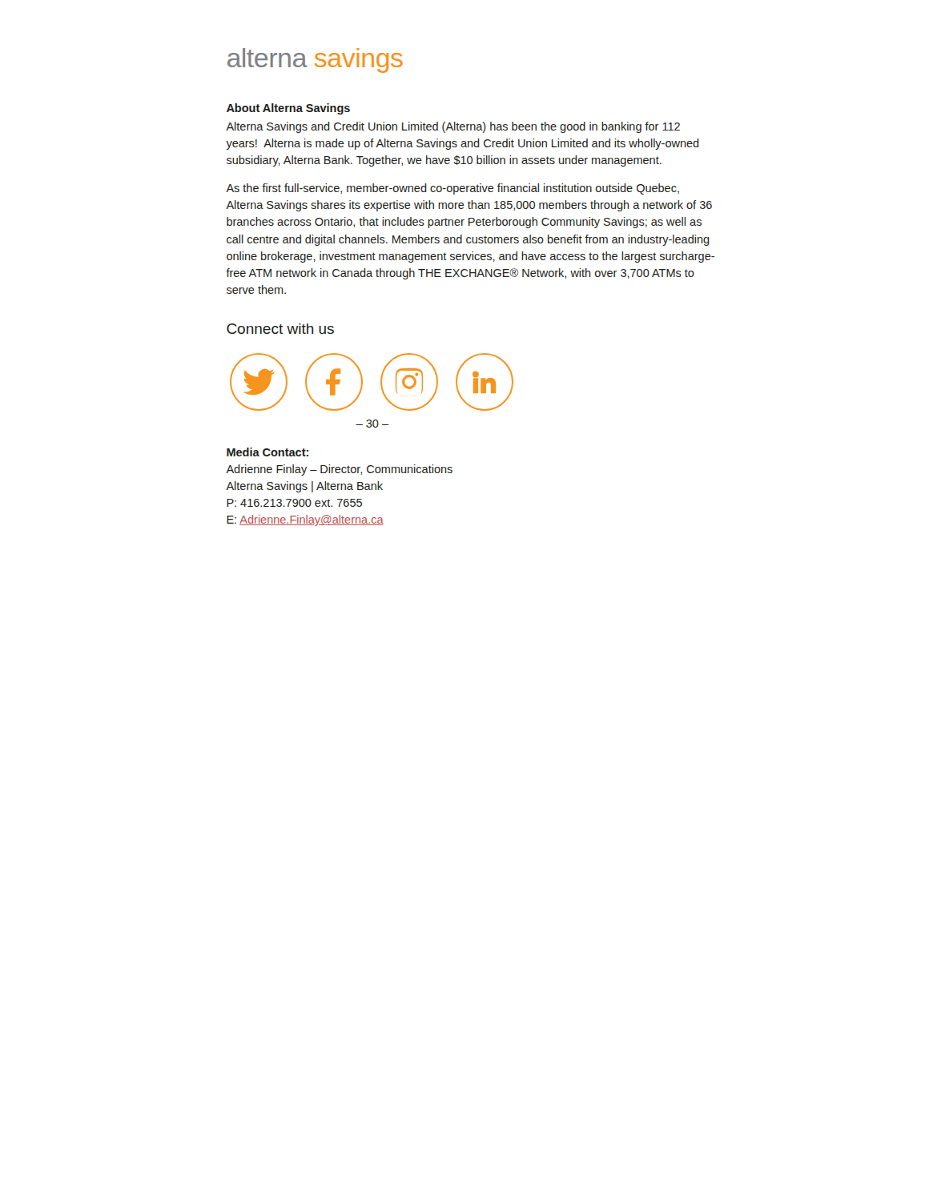alterna savings
About Alterna Savings
Alterna Savings and Credit Union Limited (Alterna) has been the good in banking for 112 years! Alterna is made up of Alterna Savings and Credit Union Limited and its wholly-owned subsidiary, Alterna Bank. Together, we have $10 billion in assets under management.
As the first full-service, member-owned co-operative financial institution outside Quebec, Alterna Savings shares its expertise with more than 185,000 members through a network of 36 branches across Ontario, that includes partner Peterborough Community Savings; as well as call centre and digital channels. Members and customers also benefit from an industry-leading online brokerage, investment management services, and have access to the largest surcharge-free ATM network in Canada through THE EXCHANGE® Network, with over 3,700 ATMs to serve them.
Connect with us
– 30 –
Media Contact:
Adrienne Finlay – Director, Communications
Alterna Savings | Alterna Bank
P: 416.213.7900 ext. 7655
E: Adrienne.Finlay@alterna.ca